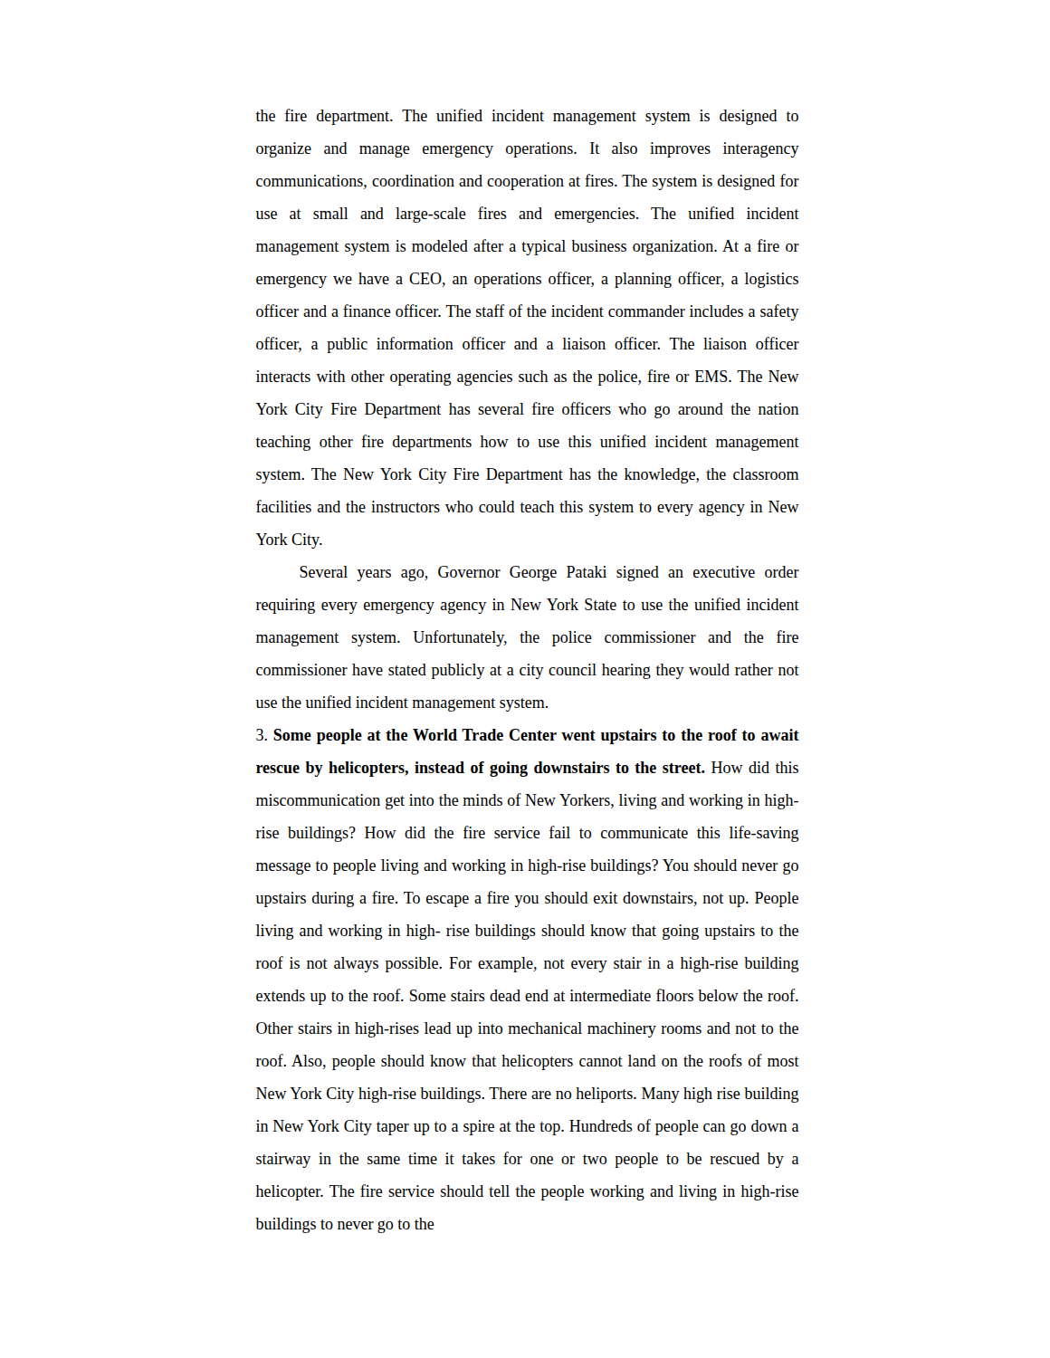the fire department. The unified incident management system is designed to organize and manage emergency operations. It also improves interagency communications, coordination and cooperation at fires. The system is designed for use at small and large-scale fires and emergencies. The unified incident management system is modeled after a typical business organization. At a fire or emergency we have a CEO, an operations officer, a planning officer, a logistics officer and a finance officer. The staff of the incident commander includes a safety officer, a public information officer and a liaison officer. The liaison officer interacts with other operating agencies such as the police, fire or EMS. The New York City Fire Department has several fire officers who go around the nation teaching other fire departments how to use this unified incident management system. The New York City Fire Department has the knowledge, the classroom facilities and the instructors who could teach this system to every agency in New York City.
Several years ago, Governor George Pataki signed an executive order requiring every emergency agency in New York State to use the unified incident management system. Unfortunately, the police commissioner and the fire commissioner have stated publicly at a city council hearing they would rather not use the unified incident management system.
3. Some people at the World Trade Center went upstairs to the roof to await rescue by helicopters, instead of going downstairs to the street. How did this miscommunication get into the minds of New Yorkers, living and working in high-rise buildings? How did the fire service fail to communicate this life-saving message to people living and working in high-rise buildings? You should never go upstairs during a fire. To escape a fire you should exit downstairs, not up. People living and working in high- rise buildings should know that going upstairs to the roof is not always possible. For example, not every stair in a high-rise building extends up to the roof. Some stairs dead end at intermediate floors below the roof. Other stairs in high-rises lead up into mechanical machinery rooms and not to the roof. Also, people should know that helicopters cannot land on the roofs of most New York City high-rise buildings. There are no heliports. Many high rise building in New York City taper up to a spire at the top. Hundreds of people can go down a stairway in the same time it takes for one or two people to be rescued by a helicopter. The fire service should tell the people working and living in high-rise buildings to never go to the